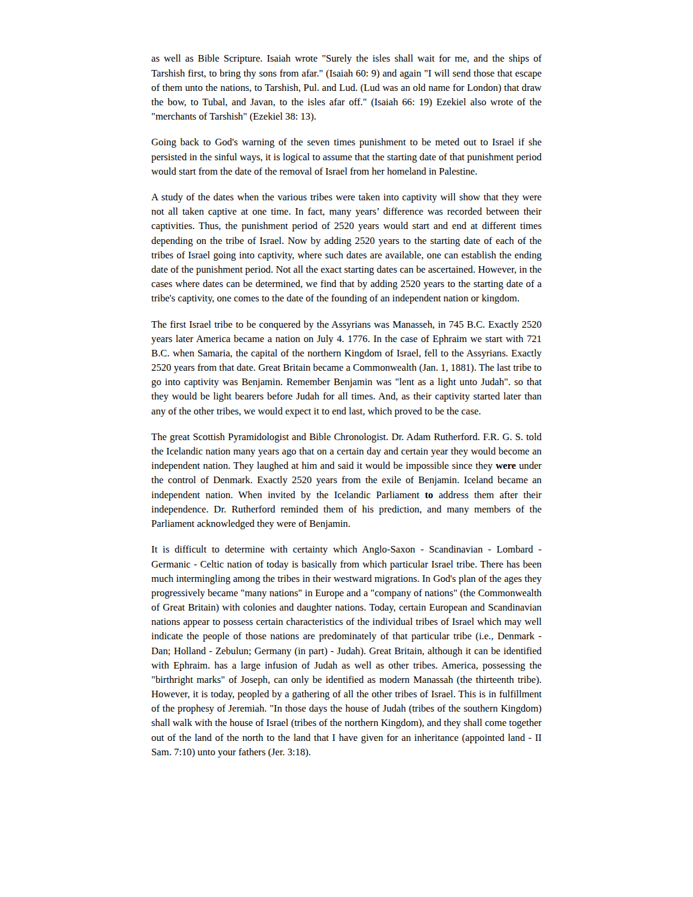as well as Bible Scripture. Isaiah wrote "Surely the isles shall wait for me, and the ships of Tarshish first, to bring thy sons from afar." (Isaiah 60: 9) and again "I will send those that escape of them unto the nations, to Tarshish, Pul. and Lud. (Lud was an old name for London) that draw the bow, to Tubal, and Javan, to the isles afar off." (Isaiah 66: 19) Ezekiel also wrote of the "merchants of Tarshish" (Ezekiel 38: 13).
Going back to God's warning of the seven times punishment to be meted out to Israel if she persisted in the sinful ways, it is logical to assume that the starting date of that punishment period would start from the date of the removal of Israel from her homeland in Palestine.
A study of the dates when the various tribes were taken into captivity will show that they were not all taken captive at one time. In fact, many years’ difference was recorded between their captivities. Thus, the punishment period of 2520 years would start and end at different times depending on the tribe of Israel. Now by adding 2520 years to the starting date of each of the tribes of Israel going into captivity, where such dates are available, one can establish the ending date of the punishment period. Not all the exact starting dates can be ascertained. However, in the cases where dates can be determined, we find that by adding 2520 years to the starting date of a tribe's captivity, one comes to the date of the founding of an independent nation or kingdom.
The first Israel tribe to be conquered by the Assyrians was Manasseh, in 745 B.C. Exactly 2520 years later America became a nation on July 4. 1776. In the case of Ephraim we start with 721 B.C. when Samaria, the capital of the northern Kingdom of Israel, fell to the Assyrians. Exactly 2520 years from that date. Great Britain became a Commonwealth (Jan. 1, 1881). The last tribe to go into captivity was Benjamin. Remember Benjamin was "lent as a light unto Judah". so that they would be light bearers before Judah for all times. And, as their captivity started later than any of the other tribes, we would expect it to end last, which proved to be the case.
The great Scottish Pyramidologist and Bible Chronologist. Dr. Adam Rutherford. F.R. G. S. told the Icelandic nation many years ago that on a certain day and certain year they would become an independent nation. They laughed at him and said it would be impossible since they were under the control of Denmark. Exactly 2520 years from the exile of Benjamin. Iceland became an independent nation. When invited by the Icelandic Parliament to address them after their independence. Dr. Rutherford reminded them of his prediction, and many members of the Parliament acknowledged they were of Benjamin.
It is difficult to determine with certainty which Anglo-Saxon - Scandinavian - Lombard - Germanic - Celtic nation of today is basically from which particular Israel tribe. There has been much intermingling among the tribes in their westward migrations. In God's plan of the ages they progressively became "many nations" in Europe and a "company of nations" (the Commonwealth of Great Britain) with colonies and daughter nations. Today, certain European and Scandinavian nations appear to possess certain characteristics of the individual tribes of Israel which may well indicate the people of those nations are predominately of that particular tribe (i.e., Denmark - Dan; Holland - Zebulun; Germany (in part) - Judah). Great Britain, although it can be identified with Ephraim. has a large infusion of Judah as well as other tribes. America, possessing the "birthright marks" of Joseph, can only be identified as modern Manassah (the thirteenth tribe). However, it is today, peopled by a gathering of all the other tribes of Israel. This is in fulfillment of the prophesy of Jeremiah. "In those days the house of Judah (tribes of the southern Kingdom) shall walk with the house of Israel (tribes of the northern Kingdom), and they shall come together out of the land of the north to the land that I have given for an inheritance (appointed land - II Sam. 7:10) unto your fathers (Jer. 3:18).